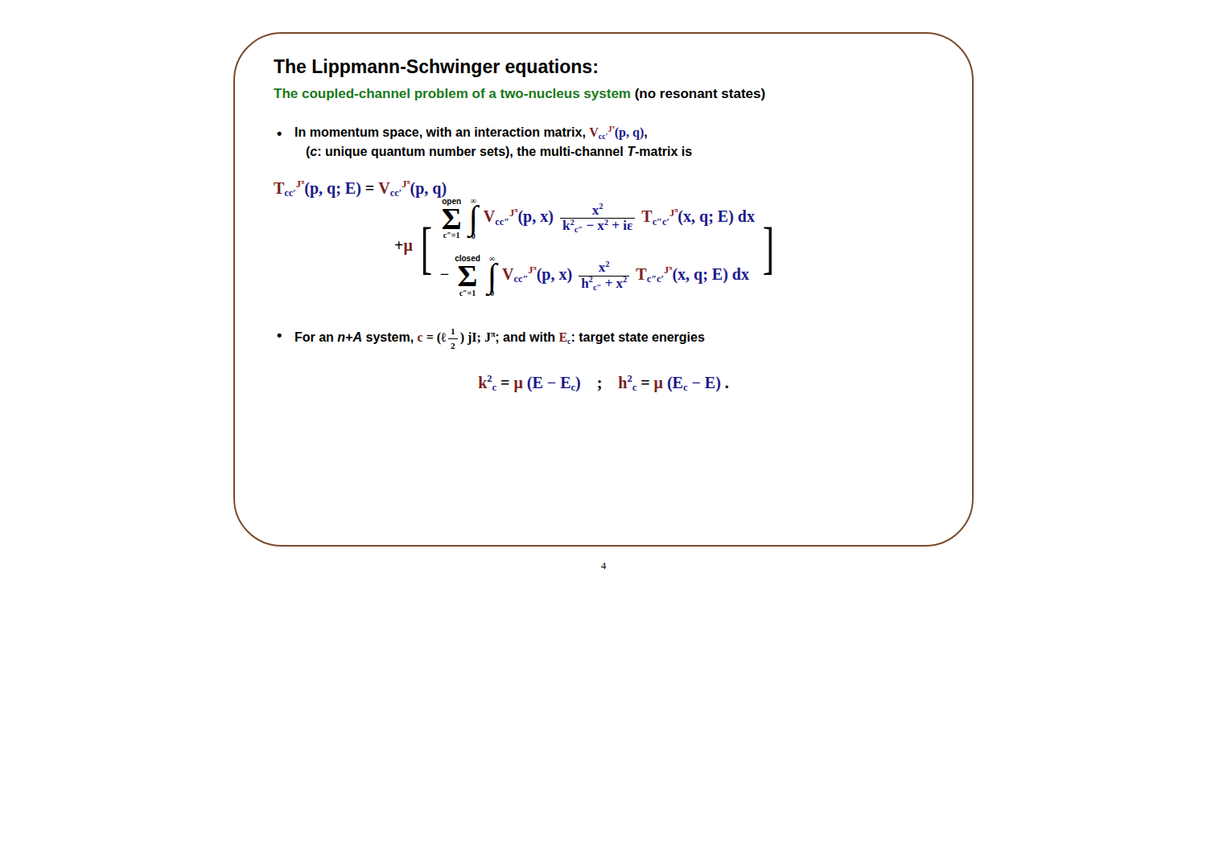The Lippmann-Schwinger equations:
The coupled-channel problem of a two-nucleus system (no resonant states)
In momentum space, with an interaction matrix, Vcc′Jπ(p, q), (c: unique quantum number sets), the multi-channel T-matrix is
Tcc′Jπ(p, q; E) = Vcc′Jπ(p, q) +μ [ open Σ c″=1 ∞ ∫ 0 Vcc″Jπ(p, x) x2 k2c″ − x2 + iε Tc″c′Jπ(x, q; E) dx − closed Σ c″=1 ∞ ∫ 0 Vcc″Jπ(p, x) x2 h2c″ + x2 Tc″c′Jπ(x, q; E) dx ]
For an n+A system, c = (ℓ12) jI; Jπ; and with Ec: target state energies
k2c = μ (E − Ec) ; h2c = μ (Ec − E) .
4